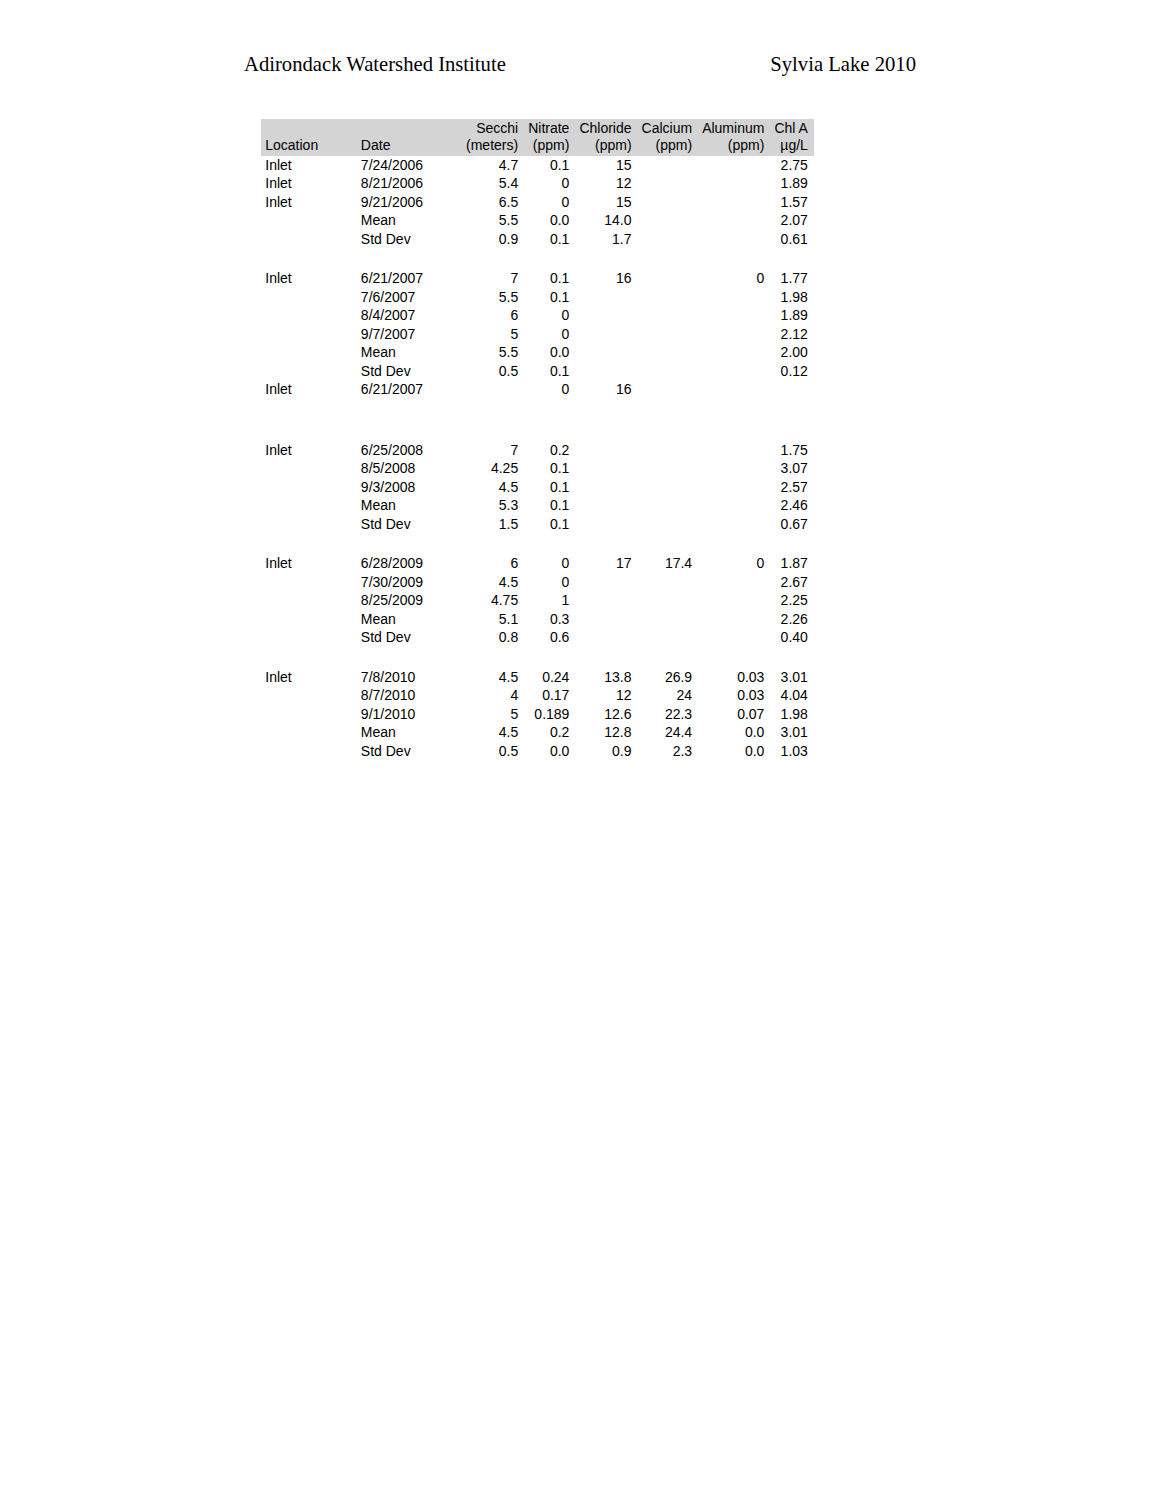Adirondack Watershed Institute
Sylvia Lake 2010
| Location | Date | Secchi (meters) | Nitrate (ppm) | Chloride (ppm) | Calcium (ppm) | Aluminum (ppm) | Chl A µg/L |
| --- | --- | --- | --- | --- | --- | --- | --- |
| Inlet | 7/24/2006 | 4.7 | 0.1 | 15 | | | 2.75 |
| Inlet | 8/21/2006 | 5.4 | 0 | 12 | | | 1.89 |
| Inlet | 9/21/2006 | 6.5 | 0 | 15 | | | 1.57 |
| | Mean | 5.5 | 0.0 | 14.0 | | | 2.07 |
| | Std Dev | 0.9 | 0.1 | 1.7 | | | 0.61 |
| Inlet | 6/21/2007 | 7 | 0.1 | 16 | | 0 | 1.77 |
| | 7/6/2007 | 5.5 | 0.1 | | | | 1.98 |
| | 8/4/2007 | 6 | 0 | | | | 1.89 |
| | 9/7/2007 | 5 | 0 | | | | 2.12 |
| | Mean | 5.5 | 0.0 | | | | 2.00 |
| | Std Dev | 0.5 | 0.1 | | | | 0.12 |
| Inlet | 6/21/2007 | | 0 | 16 | | | |
| Inlet | 6/25/2008 | 7 | 0.2 | | | | 1.75 |
| | 8/5/2008 | 4.25 | 0.1 | | | | 3.07 |
| | 9/3/2008 | 4.5 | 0.1 | | | | 2.57 |
| | Mean | 5.3 | 0.1 | | | | 2.46 |
| | Std Dev | 1.5 | 0.1 | | | | 0.67 |
| Inlet | 6/28/2009 | 6 | 0 | 17 | 17.4 | 0 | 1.87 |
| | 7/30/2009 | 4.5 | 0 | | | | 2.67 |
| | 8/25/2009 | 4.75 | 1 | | | | 2.25 |
| | Mean | 5.1 | 0.3 | | | | 2.26 |
| | Std Dev | 0.8 | 0.6 | | | | 0.40 |
| Inlet | 7/8/2010 | 4.5 | 0.24 | 13.8 | 26.9 | 0.03 | 3.01 |
| | 8/7/2010 | 4 | 0.17 | 12 | 24 | 0.03 | 4.04 |
| | 9/1/2010 | 5 | 0.189 | 12.6 | 22.3 | 0.07 | 1.98 |
| | Mean | 4.5 | 0.2 | 12.8 | 24.4 | 0.0 | 3.01 |
| | Std Dev | 0.5 | 0.0 | 0.9 | 2.3 | 0.0 | 1.03 |